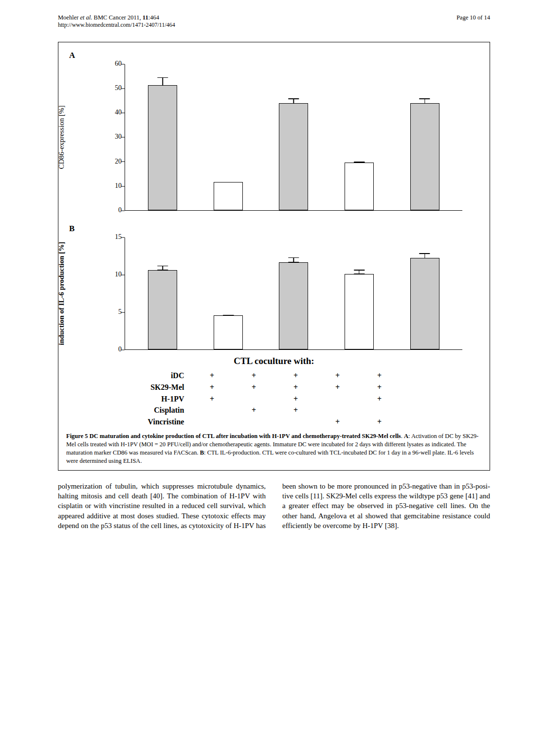Moehler et al. BMC Cancer 2011, 11:464
http://www.biomedcentral.com/1471-2407/11/464
Page 10 of 14
A
CD86-expression [%]
60
50
40
30
20
10
0
B
induction of IL-6 production [%]
15
10
5
0
CTL coculture with:
| iDC | + | + | + | + | + |
| SK29-Mel | + | + | + | + | + |
| H-1PV | + | | + | | + |
| Cisplatin | | + | + | | |
| Vincristine | | | | + | + |
Figure 5 DC maturation and cytokine production of CTL after incubation with H-1PV and chemotherapy-treated SK29-Mel cells. A: Activation of DC by SK29-Mel cells treated with H-1PV (MOI = 20 PFU/cell) and/or chemotherapeutic agents. Immature DC were incubated for 2 days with different lysates as indicated. The maturation marker CD86 was measured via FACScan. B: CTL IL-6-production. CTL were co-cultured with TCL-incubated DC for 1 day in a 96-well plate. IL-6 levels were determined using ELISA.
polymerization of tubulin, which suppresses microtubule dynamics, halting mitosis and cell death [40]. The combination of H-1PV with cisplatin or with vincristine resulted in a reduced cell survival, which appeared additive at most doses studied. These cytotoxic effects may depend on the p53 status of the cell lines, as cytotoxicity of H-1PV has been shown to be more pronounced in p53-negative than in p53-positive cells [11]. SK29-Mel cells express the wildtype p53 gene [41] and a greater effect may be observed in p53-negative cell lines. On the other hand, Angelova et al showed that gemcitabine resistance could efficiently be overcome by H-1PV [38].